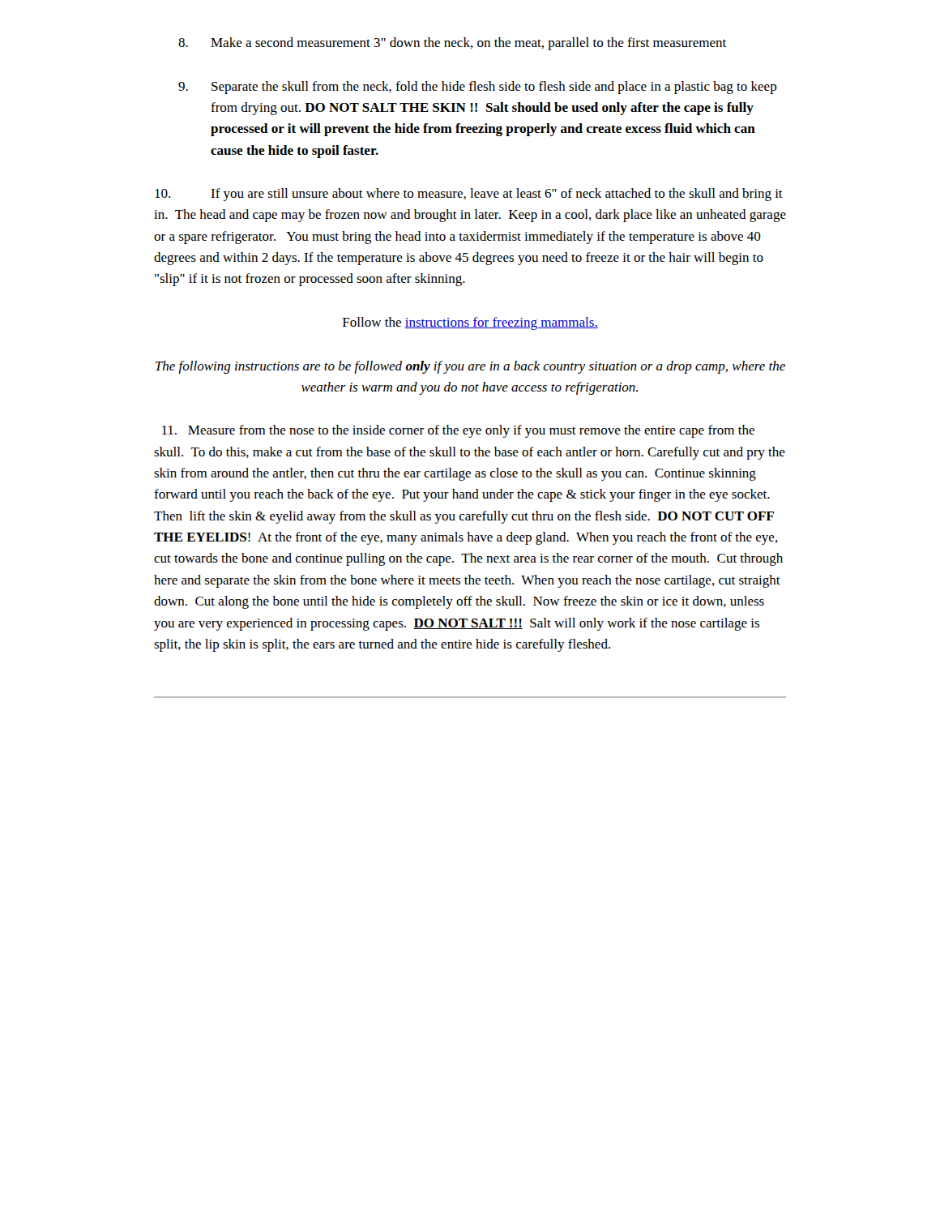8. Make a second measurement 3" down the neck, on the meat, parallel to the first measurement
9. Separate the skull from the neck, fold the hide flesh side to flesh side and place in a plastic bag to keep from drying out. DO NOT SALT THE SKIN !! Salt should be used only after the cape is fully processed or it will prevent the hide from freezing properly and create excess fluid which can cause the hide to spoil faster.
10. If you are still unsure about where to measure, leave at least 6" of neck attached to the skull and bring it in. The head and cape may be frozen now and brought in later. Keep in a cool, dark place like an unheated garage or a spare refrigerator. You must bring the head into a taxidermist immediately if the temperature is above 40 degrees and within 2 days. If the temperature is above 45 degrees you need to freeze it or the hair will begin to "slip" if it is not frozen or processed soon after skinning.
Follow the instructions for freezing mammals.
The following instructions are to be followed only if you are in a back country situation or a drop camp, where the weather is warm and you do not have access to refrigeration.
11. Measure from the nose to the inside corner of the eye only if you must remove the entire cape from the skull. To do this, make a cut from the base of the skull to the base of each antler or horn. Carefully cut and pry the skin from around the antler, then cut thru the ear cartilage as close to the skull as you can. Continue skinning forward until you reach the back of the eye. Put your hand under the cape & stick your finger in the eye socket. Then lift the skin & eyelid away from the skull as you carefully cut thru on the flesh side. DO NOT CUT OFF THE EYELIDS! At the front of the eye, many animals have a deep gland. When you reach the front of the eye, cut towards the bone and continue pulling on the cape. The next area is the rear corner of the mouth. Cut through here and separate the skin from the bone where it meets the teeth. When you reach the nose cartilage, cut straight down. Cut along the bone until the hide is completely off the skull. Now freeze the skin or ice it down, unless you are very experienced in processing capes. DO NOT SALT !!! Salt will only work if the nose cartilage is split, the lip skin is split, the ears are turned and the entire hide is carefully fleshed.